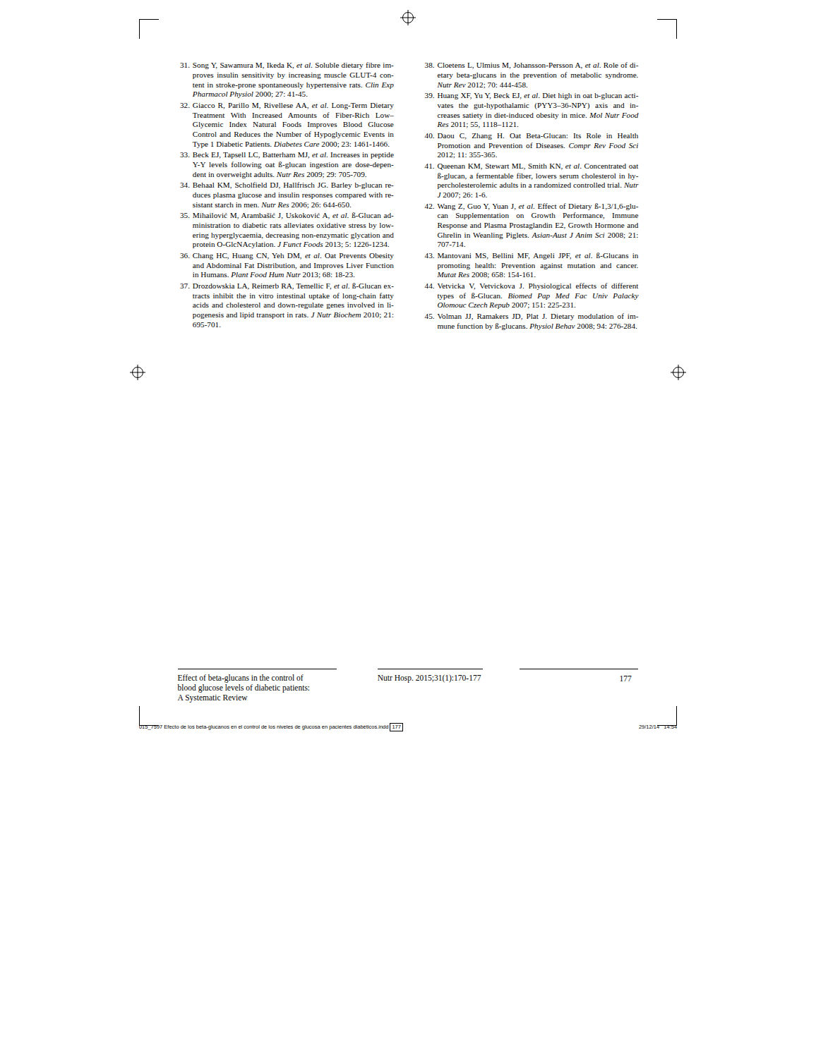31. Song Y, Sawamura M, Ikeda K, et al. Soluble dietary fibre improves insulin sensitivity by increasing muscle GLUT-4 content in stroke-prone spontaneously hypertensive rats. Clin Exp Pharmacol Physiol 2000; 27: 41-45.
32. Giacco R, Parillo M, Rivellese AA, et al. Long-Term Dietary Treatment With Increased Amounts of Fiber-Rich Low–Glycemic Index Natural Foods Improves Blood Glucose Control and Reduces the Number of Hypoglycemic Events in Type 1 Diabetic Patients. Diabetes Care 2000; 23: 1461-1466.
33. Beck EJ, Tapsell LC, Batterham MJ, et al. Increases in peptide Y-Y levels following oat ß-glucan ingestion are dose-dependent in overweight adults. Nutr Res 2009; 29: 705-709.
34. Behaal KM, Scholfield DJ, Hallfrisch JG. Barley b-glucan reduces plasma glucose and insulin responses compared with resistant starch in men. Nutr Res 2006; 26: 644-650.
35. Mihailović M, Arambašić J, Uskoković A, et al. ß-Glucan administration to diabetic rats alleviates oxidative stress by lowering hyperglycaemia, decreasing non-enzymatic glycation and protein O-GlcNAcylation. J Funct Foods 2013; 5: 1226-1234.
36. Chang HC, Huang CN, Yeh DM, et al. Oat Prevents Obesity and Abdominal Fat Distribution, and Improves Liver Function in Humans. Plant Food Hum Nutr 2013; 68: 18-23.
37. Drozdowskia LA, Reimerb RA, Temellic F, et al. ß-Glucan extracts inhibit the in vitro intestinal uptake of long-chain fatty acids and cholesterol and down-regulate genes involved in lipogenesis and lipid transport in rats. J Nutr Biochem 2010; 21: 695-701.
38. Cloetens L, Ulmius M, Johansson-Persson A, et al. Role of dietary beta-glucans in the prevention of metabolic syndrome. Nutr Rev 2012; 70: 444-458.
39. Huang XF, Yu Y, Beck EJ, et al. Diet high in oat b-glucan activates the gut-hypothalamic (PYY3–36-NPY) axis and increases satiety in diet-induced obesity in mice. Mol Nutr Food Res 2011; 55, 1118–1121.
40. Daou C, Zhang H. Oat Beta-Glucan: Its Role in Health Promotion and Prevention of Diseases. Compr Rev Food Sci 2012; 11: 355-365.
41. Queenan KM, Stewart ML, Smith KN, et al. Concentrated oat ß-glucan, a fermentable fiber, lowers serum cholesterol in hypercholesterolemic adults in a randomized controlled trial. Nutr J 2007; 26: 1-6.
42. Wang Z, Guo Y, Yuan J, et al. Effect of Dietary ß-1,3/1,6-glucan Supplementation on Growth Performance, Immune Response and Plasma Prostaglandin E2, Growth Hormone and Ghrelin in Weanling Piglets. Asian-Aust J Anim Sci 2008; 21: 707-714.
43. Mantovani MS, Bellini MF, Angeli JPF, et al. ß-Glucans in promoting health: Prevention against mutation and cancer. Mutat Res 2008; 658: 154-161.
44. Vetvicka V, Vetvickova J. Physiological effects of different types of ß-Glucan. Biomed Pap Med Fac Univ Palacky Olomouc Czech Repub 2007; 151: 225-231.
45. Volman JJ, Ramakers JD, Plat J. Dietary modulation of immune function by ß-glucans. Physiol Behav 2008; 94: 276-284.
Effect of beta-glucans in the control of
blood glucose levels of diabetic patients:
A Systematic Review
Nutr Hosp. 2015;31(1):170-177
177
015_7597 Efecto de los beta-glucanos en el control de los niveles de glucosa en pacientes diabéticos.indd177
29/12/14 14:54